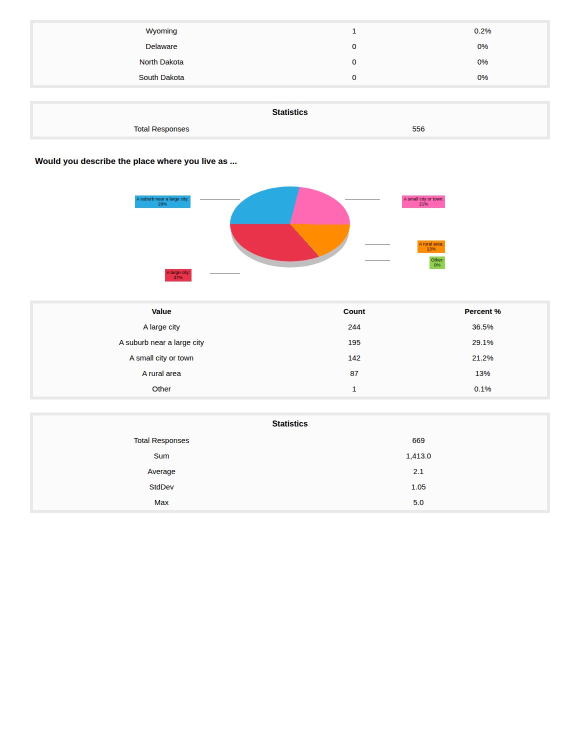| Wyoming | 1 | 0.2% |
| Delaware | 0 | 0% |
| North Dakota | 0 | 0% |
| South Dakota | 0 | 0% |
| Statistics |
| Total Responses | 556 |
Would you describe the place where you live as ...
A suburb near a large city:
29%
A small city or town:
21%
A rural area:
13%
Other:
0%
A large city:
37%
| Value | Count | Percent % |
| --- | --- | --- |
| A large city | 244 | 36.5% |
| A suburb near a large city | 195 | 29.1% |
| A small city or town | 142 | 21.2% |
| A rural area | 87 | 13% |
| Other | 1 | 0.1% |
| Statistics |
| Total Responses | 669 |
| Sum | 1,413.0 |
| Average | 2.1 |
| StdDev | 1.05 |
| Max | 5.0 |